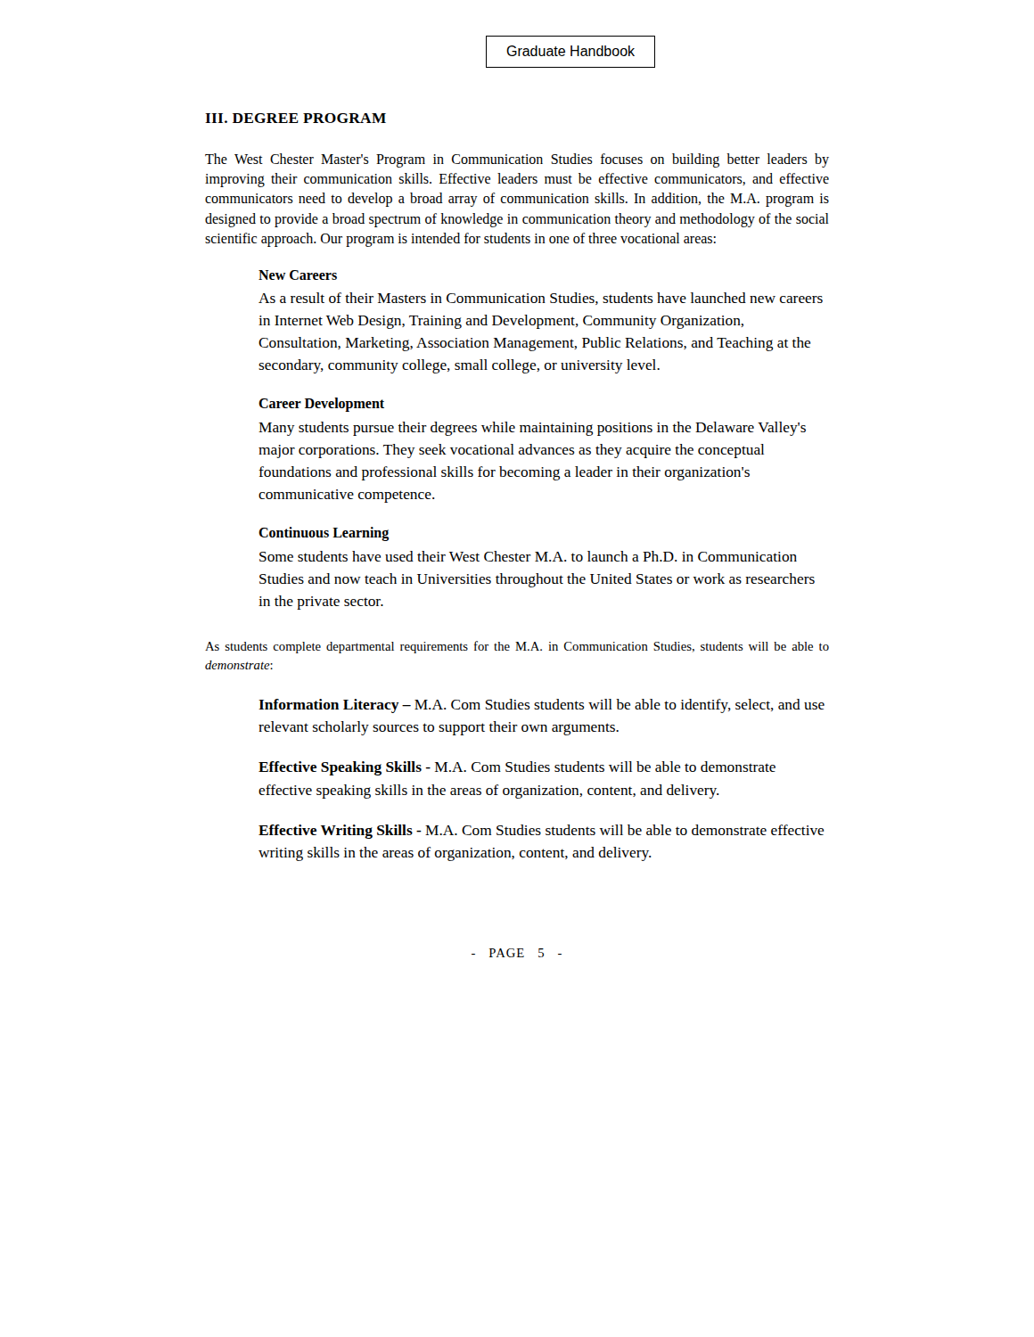Graduate Handbook
III. DEGREE PROGRAM
The West Chester Master's Program in Communication Studies focuses on building better leaders by improving their communication skills. Effective leaders must be effective communicators, and effective communicators need to develop a broad array of communication skills. In addition, the M.A. program is designed to provide a broad spectrum of knowledge in communication theory and methodology of the social scientific approach. Our program is intended for students in one of three vocational areas:
New Careers
As a result of their Masters in Communication Studies, students have launched new careers in Internet Web Design, Training and Development, Community Organization, Consultation, Marketing, Association Management, Public Relations, and Teaching at the secondary, community college, small college, or university level.
Career Development
Many students pursue their degrees while maintaining positions in the Delaware Valley's major corporations. They seek vocational advances as they acquire the conceptual foundations and professional skills for becoming a leader in their organization's communicative competence.
Continuous Learning
Some students have used their West Chester M.A. to launch a Ph.D. in Communication Studies and now teach in Universities throughout the United States or work as researchers in the private sector.
As students complete departmental requirements for the M.A. in Communication Studies, students will be able to demonstrate:
Information Literacy – M.A. Com Studies students will be able to identify, select, and use relevant scholarly sources to support their own arguments.
Effective Speaking Skills - M.A. Com Studies students will be able to demonstrate effective speaking skills in the areas of organization, content, and delivery.
Effective Writing Skills - M.A. Com Studies students will be able to demonstrate effective writing skills in the areas of organization, content, and delivery.
- PAGE 5 -